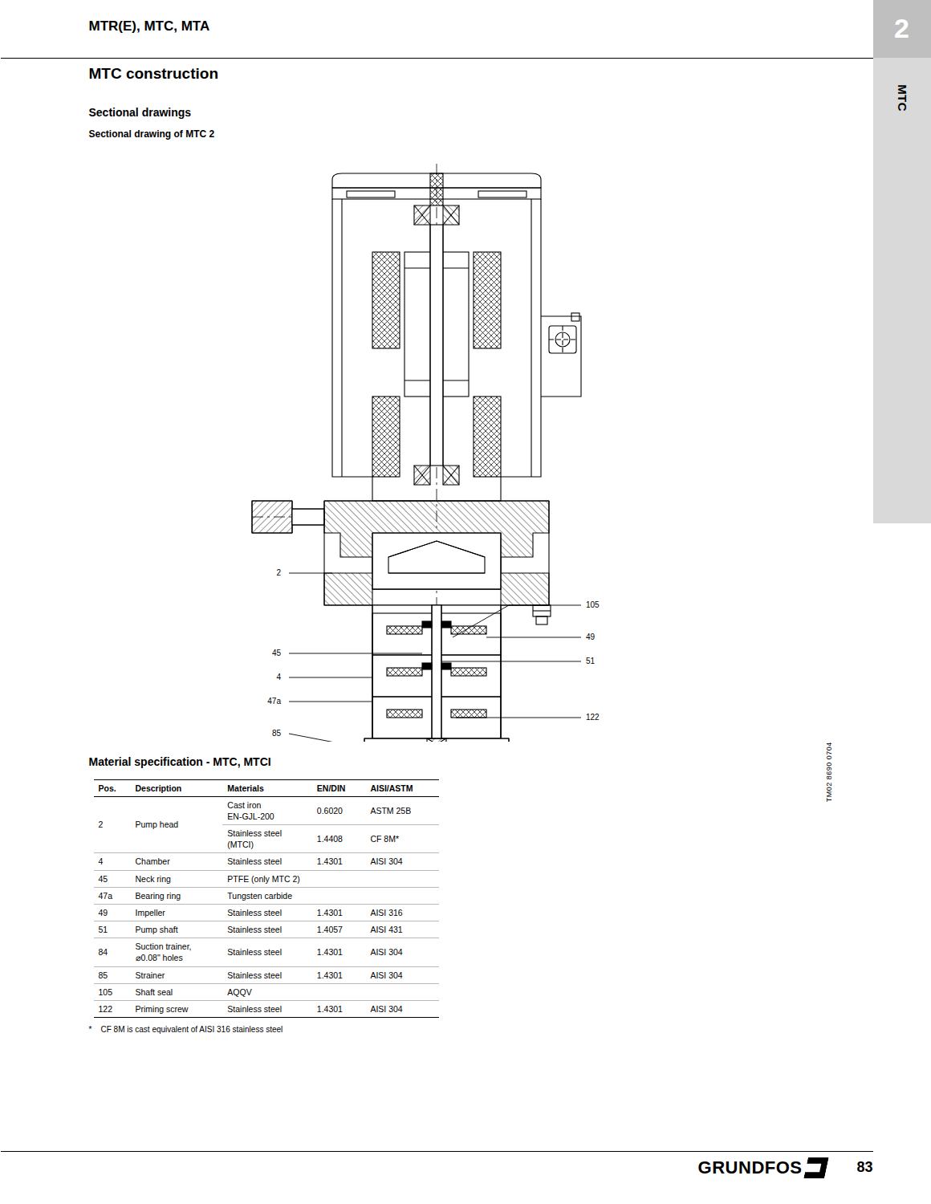2
MTC
MTR(E), MTC, MTA
MTC construction
Sectional drawings
Sectional drawing of MTC 2
2 105 49 51 122 45 4 47a 85 84
TM02 8690 0704
Material specification - MTC, MTCI
| Pos. | Description | Materials | EN/DIN | AISI/ASTM |
| --- | --- | --- | --- | --- |
| 2 | Pump head | Cast iron EN-GJL-200 | 0.6020 | ASTM 25B |
| Stainless steel (MTCI) | 1.4408 | CF 8M* |
| 4 | Chamber | Stainless steel | 1.4301 | AISI 304 |
| 45 | Neck ring | PTFE (only MTC 2) |
| 47a | Bearing ring | Tungsten carbide |
| 49 | Impeller | Stainless steel | 1.4301 | AISI 316 |
| 51 | Pump shaft | Stainless steel | 1.4057 | AISI 431 |
| 84 | Suction trainer, ⌀0.08" holes | Stainless steel | 1.4301 | AISI 304 |
| 85 | Strainer | Stainless steel | 1.4301 | AISI 304 |
| 105 | Shaft seal | AQQV |
| 122 | Priming screw | Stainless steel | 1.4301 | AISI 304 |
* CF 8M is cast equivalent of AISI 316 stainless steel
GRUNDFOS
83